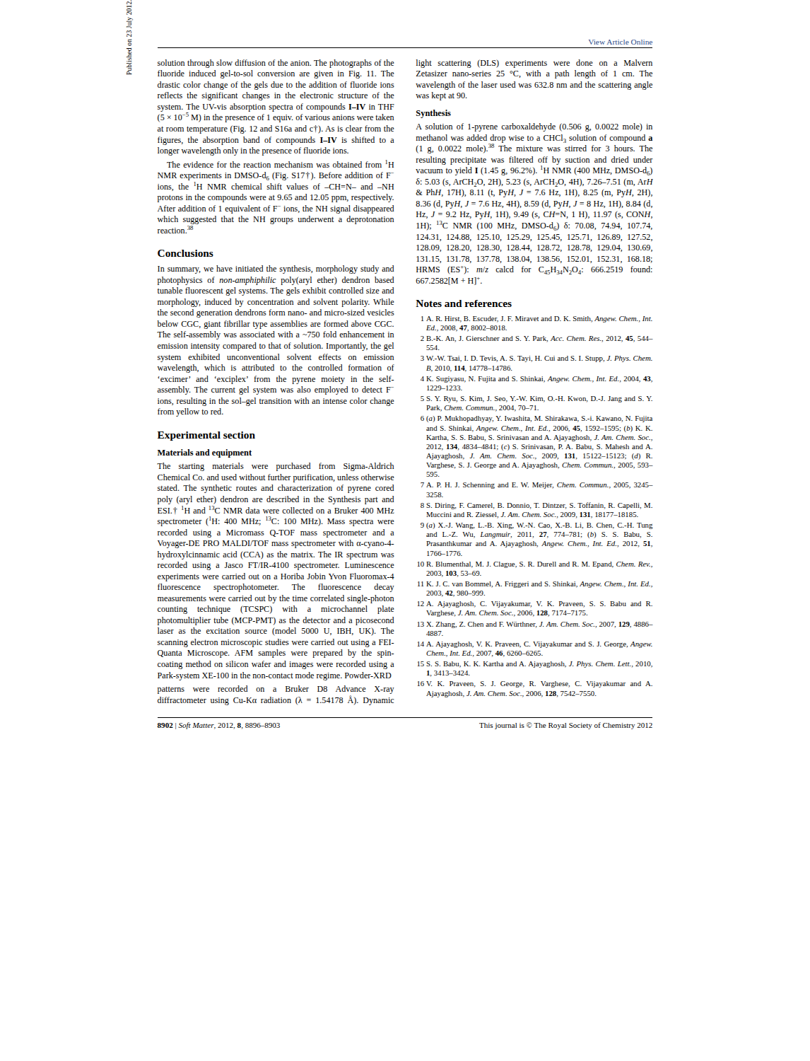View Article Online
Published on 23 July 2012. Downloaded by University of California - Santa Cruz on 26/10/2014 10:29:26.
solution through slow diffusion of the anion. The photographs of the fluoride induced gel-to-sol conversion are given in Fig. 11. The drastic color change of the gels due to the addition of fluoride ions reflects the significant changes in the electronic structure of the system. The UV-vis absorption spectra of compounds I–IV in THF (5 × 10−5 M) in the presence of 1 equiv. of various anions were taken at room temperature (Fig. 12 and S16a and c†). As is clear from the figures, the absorption band of compounds I–IV is shifted to a longer wavelength only in the presence of fluoride ions.
The evidence for the reaction mechanism was obtained from 1H NMR experiments in DMSO-d6 (Fig. S17†). Before addition of F− ions, the 1H NMR chemical shift values of –CH=N– and –NH protons in the compounds were at 9.65 and 12.05 ppm, respectively. After addition of 1 equivalent of F− ions, the NH signal disappeared which suggested that the NH groups underwent a deprotonation reaction.38
Conclusions
In summary, we have initiated the synthesis, morphology study and photophysics of non-amphiphilic poly(aryl ether) dendron based tunable fluorescent gel systems. The gels exhibit controlled size and morphology, induced by concentration and solvent polarity. While the second generation dendrons form nano- and micro-sized vesicles below CGC, giant fibrillar type assemblies are formed above CGC. The self-assembly was associated with a ~750 fold enhancement in emission intensity compared to that of solution. Importantly, the gel system exhibited unconventional solvent effects on emission wavelength, which is attributed to the controlled formation of ‘excimer’ and ‘exciplex’ from the pyrene moiety in the self-assembly. The current gel system was also employed to detect F− ions, resulting in the sol–gel transition with an intense color change from yellow to red.
Experimental section
Materials and equipment
The starting materials were purchased from Sigma-Aldrich Chemical Co. and used without further purification, unless otherwise stated. The synthetic routes and characterization of pyrene cored poly (aryl ether) dendron are described in the Synthesis part and ESI.† 1H and 13C NMR data were collected on a Bruker 400 MHz spectrometer (1H: 400 MHz; 13C: 100 MHz). Mass spectra were recorded using a Micromass Q-TOF mass spectrometer and a Voyager-DE PRO MALDI/TOF mass spectrometer with α-cyano-4-hydroxylcinnamic acid (CCA) as the matrix. The IR spectrum was recorded using a Jasco FT/IR-4100 spectrometer. Luminescence experiments were carried out on a Horiba Jobin Yvon Fluoromax-4 fluorescence spectrophotometer. The fluorescence decay measurements were carried out by the time correlated single-photon counting technique (TCSPC) with a microchannel plate photomultiplier tube (MCP-PMT) as the detector and a picosecond laser as the excitation source (model 5000 U, IBH, UK). The scanning electron microscopic studies were carried out using a FEI-Quanta Microscope. AFM samples were prepared by the spin-coating method on silicon wafer and images were recorded using a Park-system XE-100 in the non-contact mode regime. Powder-XRD
patterns were recorded on a Bruker D8 Advance X-ray diffractometer using Cu-Kα radiation (λ = 1.54178 Å). Dynamic light scattering (DLS) experiments were done on a Malvern Zetasizer nano-series 25 °C, with a path length of 1 cm. The wavelength of the laser used was 632.8 nm and the scattering angle was kept at 90.
Synthesis
A solution of 1-pyrene carboxaldehyde (0.506 g, 0.0022 mole) in methanol was added drop wise to a CHCl3 solution of compound a (1 g, 0.0022 mole).38 The mixture was stirred for 3 hours. The resulting precipitate was filtered off by suction and dried under vacuum to yield I (1.45 g, 96.2%). 1H NMR (400 MHz, DMSO-d6) δ: 5.03 (s, ArCH2O, 2H), 5.23 (s, ArCH2O, 4H), 7.26–7.51 (m, ArH & PhH, 17H), 8.11 (t, PyH, J = 7.6 Hz, 1H), 8.25 (m, PyH, 2H), 8.36 (d, PyH, J = 7.6 Hz, 4H), 8.59 (d, PyH, J = 8 Hz, 1H), 8.84 (d, Hz, J = 9.2 Hz, PyH, 1H), 9.49 (s, CH=N, 1 H), 11.97 (s, CONH, 1H); 13C NMR (100 MHz, DMSO-d6) δ: 70.08, 74.94, 107.74, 124.31, 124.88, 125.10, 125.29, 125.45, 125.71, 126.89, 127.52, 128.09, 128.20, 128.30, 128.44, 128.72, 128.78, 129.04, 130.69, 131.15, 131.78, 137.78, 138.04, 138.56, 152.01, 152.31, 168.18; HRMS (ES+): m/z calcd for C45H34N2O4: 666.2519 found: 667.2582[M + H]+.
Notes and references
A. R. Hirst, B. Escuder, J. F. Miravet and D. K. Smith, Angew. Chem., Int. Ed., 2008, 47, 8002–8018.
B.-K. An, J. Gierschner and S. Y. Park, Acc. Chem. Res., 2012, 45, 544–554.
W.-W. Tsai, I. D. Tevis, A. S. Tayi, H. Cui and S. I. Stupp, J. Phys. Chem. B, 2010, 114, 14778–14786.
K. Sugiyasu, N. Fujita and S. Shinkai, Angew. Chem., Int. Ed., 2004, 43, 1229–1233.
S. Y. Ryu, S. Kim, J. Seo, Y.-W. Kim, O.-H. Kwon, D.-J. Jang and S. Y. Park, Chem. Commun., 2004, 70–71.
(a) P. Mukhopadhyay, Y. Iwashita, M. Shirakawa, S.-i. Kawano, N. Fujita and S. Shinkai, Angew. Chem., Int. Ed., 2006, 45, 1592–1595; (b) K. K. Kartha, S. S. Babu, S. Srinivasan and A. Ajayaghosh, J. Am. Chem. Soc., 2012, 134, 4834–4841; (c) S. Srinivasan, P. A. Babu, S. Mahesh and A. Ajayaghosh, J. Am. Chem. Soc., 2009, 131, 15122–15123; (d) R. Varghese, S. J. George and A. Ajayaghosh, Chem. Commun., 2005, 593–595.
A. P. H. J. Schenning and E. W. Meijer, Chem. Commun., 2005, 3245–3258.
S. Diring, F. Camerel, B. Donnio, T. Dintzer, S. Toffanin, R. Capelli, M. Muccini and R. Ziessel, J. Am. Chem. Soc., 2009, 131, 18177–18185.
(a) X.-J. Wang, L.-B. Xing, W.-N. Cao, X.-B. Li, B. Chen, C.-H. Tung and L.-Z. Wu, Langmuir, 2011, 27, 774–781; (b) S. S. Babu, S. Prasanthkumar and A. Ajayaghosh, Angew. Chem., Int. Ed., 2012, 51, 1766–1776.
R. Blumenthal, M. J. Clague, S. R. Durell and R. M. Epand, Chem. Rev., 2003, 103, 53–69.
K. J. C. van Bommel, A. Friggeri and S. Shinkai, Angew. Chem., Int. Ed., 2003, 42, 980–999.
A. Ajayaghosh, C. Vijayakumar, V. K. Praveen, S. S. Babu and R. Varghese, J. Am. Chem. Soc., 2006, 128, 7174–7175.
X. Zhang, Z. Chen and F. Würthner, J. Am. Chem. Soc., 2007, 129, 4886–4887.
A. Ajayaghosh, V. K. Praveen, C. Vijayakumar and S. J. George, Angew. Chem., Int. Ed., 2007, 46, 6260–6265.
S. S. Babu, K. K. Kartha and A. Ajayaghosh, J. Phys. Chem. Lett., 2010, 1, 3413–3424.
V. K. Praveen, S. J. George, R. Varghese, C. Vijayakumar and A. Ajayaghosh, J. Am. Chem. Soc., 2006, 128, 7542–7550.
8902 | Soft Matter, 2012, 8, 8896–8903
This journal is © The Royal Society of Chemistry 2012